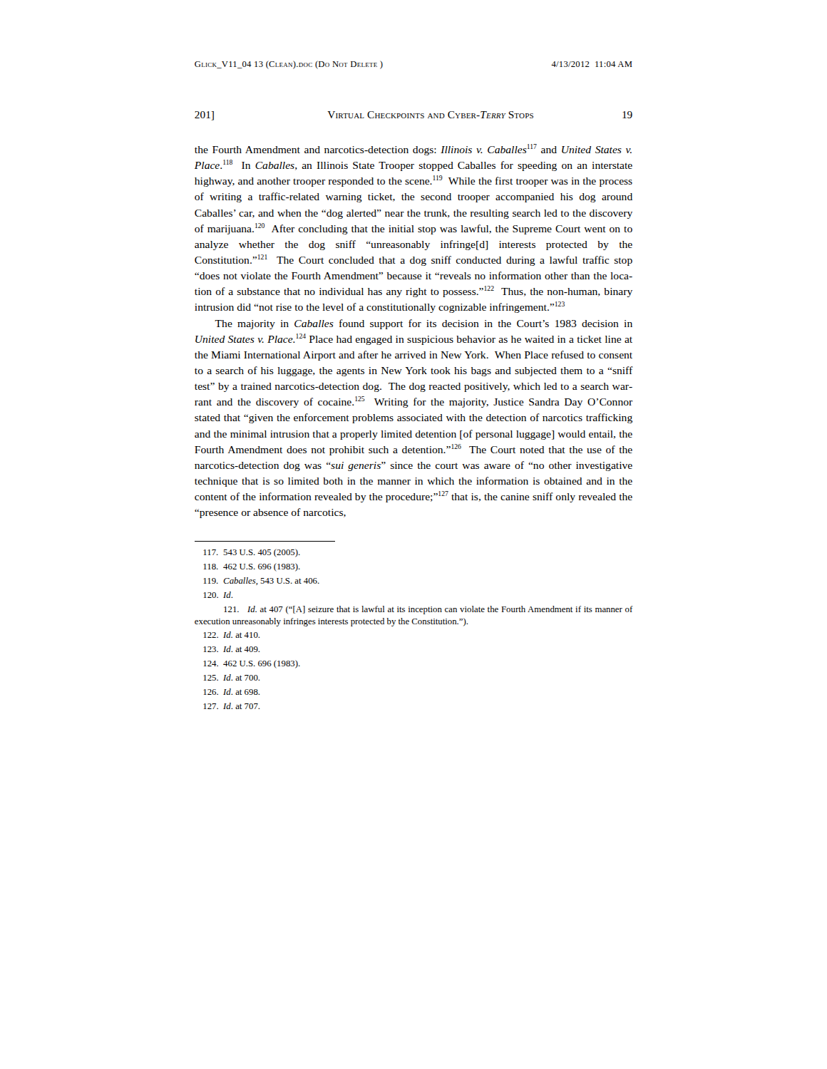Glick_V11_04 13 (Clean).doc (Do Not Delete )
4/13/2012 11:04 AM
201]
Virtual Checkpoints and Cyber-Terry Stops
19
the Fourth Amendment and narcotics-detection dogs: Illinois v. Caballes117 and United States v. Place.118 In Caballes, an Illinois State Trooper stopped Caballes for speeding on an interstate highway, and another trooper responded to the scene.119 While the first trooper was in the process of writing a traffic-related warning ticket, the second trooper accompanied his dog around Caballes’ car, and when the “dog alerted” near the trunk, the resulting search led to the discovery of marijuana.120 After concluding that the initial stop was lawful, the Supreme Court went on to analyze whether the dog sniff “unreasonably infringe[d] interests protected by the Constitution.”121 The Court concluded that a dog sniff conducted during a lawful traffic stop “does not violate the Fourth Amendment” because it “reveals no information other than the location of a substance that no individual has any right to possess.”122 Thus, the non-human, binary intrusion did “not rise to the level of a constitutionally cognizable infringement.”123
The majority in Caballes found support for its decision in the Court’s 1983 decision in United States v. Place.124 Place had engaged in suspicious behavior as he waited in a ticket line at the Miami International Airport and after he arrived in New York. When Place refused to consent to a search of his luggage, the agents in New York took his bags and subjected them to a “sniff test” by a trained narcotics-detection dog. The dog reacted positively, which led to a search warrant and the discovery of cocaine.125 Writing for the majority, Justice Sandra Day O’Connor stated that “given the enforcement problems associated with the detection of narcotics trafficking and the minimal intrusion that a properly limited detention [of personal luggage] would entail, the Fourth Amendment does not prohibit such a detention.”126 The Court noted that the use of the narcotics-detection dog was “sui generis” since the court was aware of “no other investigative technique that is so limited both in the manner in which the information is obtained and in the content of the information revealed by the procedure;”127 that is, the canine sniff only revealed the “presence or absence of narcotics,
543 U.S. 405 (2005).
462 U.S. 696 (1983).
Caballes, 543 U.S. at 406.
Id.
Id. at 407 (“[A] seizure that is lawful at its inception can violate the Fourth Amendment if its manner of execution unreasonably infringes interests protected by the Constitution.”).
Id. at 410.
Id. at 409.
462 U.S. 696 (1983).
Id. at 700.
Id. at 698.
Id. at 707.